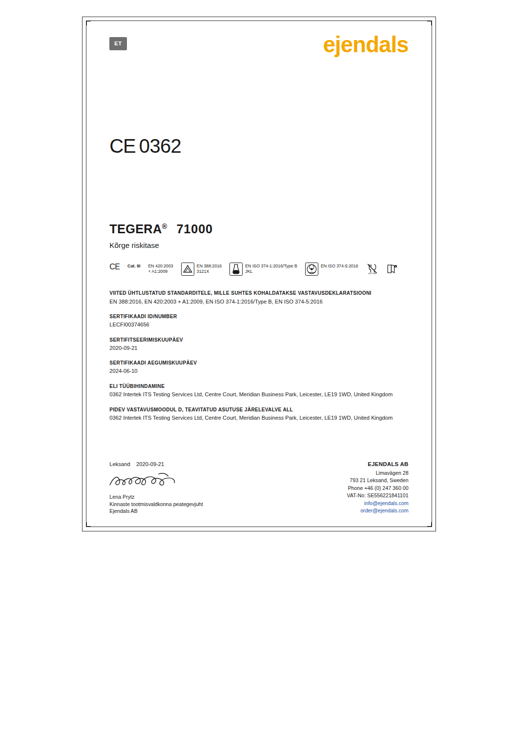ET
ejendals
CE 0362
TEGERA®71000
Kõrge riskitase
CE
Cat. III
EN 420:2003 + A1:2009
EN 388:2016 3121X
EN ISO 374-1:2016/Type B JKL
EN ISO 374-5:2016
NOT FOR
Viited ühtlustatud standarditele, mille suhtes kohaldatakse vastavusdeklaratsiooni
EN 388:2016, EN 420:2003 + A1:2009, EN ISO 374-1:2016/Type B, EN ISO 374-5:2016
Sertifikaadi ID/number
LECFI00374656
Sertifitseerimiskuupäev
2020-09-21
Sertifikaadi aegumiskuupäev
2024-06-10
ELi tüübihindamine
0362 Intertek ITS Testing Services Ltd, Centre Court, Meridian Business Park, Leicester, LE19 1WD, United Kingdom
Pidev vastavusmoodul D, teavitatud asutuse järelevalve all
0362 Intertek ITS Testing Services Ltd, Centre Court, Meridian Business Park, Leicester, LE19 1WD, United Kingdom
Leksand 2020-09-21
Lena Prytz
Kinnaste tootmisvaldkonna peategevjuht
Ejendals AB
EJENDALS AB
Limavägen 28
793 21 Leksand, Sweden
Phone +46 (0) 247 360 00
VAT-No: SE556221841101
info@ejendals.com
order@ejendals.com